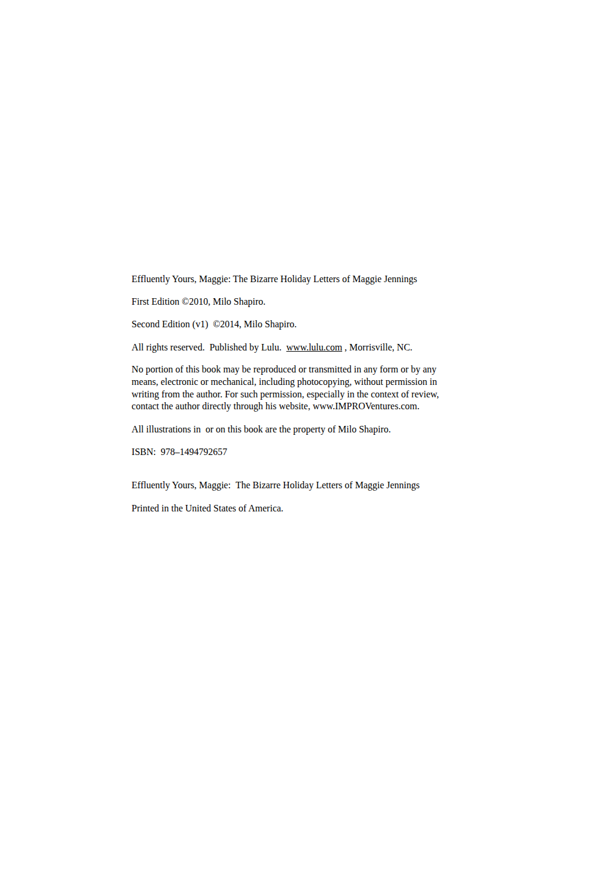Effluently Yours, Maggie: The Bizarre Holiday Letters of Maggie Jennings
First Edition ©2010, Milo Shapiro.
Second Edition (v1) ©2014, Milo Shapiro.
All rights reserved. Published by Lulu. www.lulu.com , Morrisville, NC.
No portion of this book may be reproduced or transmitted in any form or by any means, electronic or mechanical, including photocopying, without permission in writing from the author. For such permission, especially in the context of review, contact the author directly through his website, www.IMPROVentures.com.
All illustrations in or on this book are the property of Milo Shapiro.
ISBN: 978–1494792657
Effluently Yours, Maggie: The Bizarre Holiday Letters of Maggie Jennings
Printed in the United States of America.